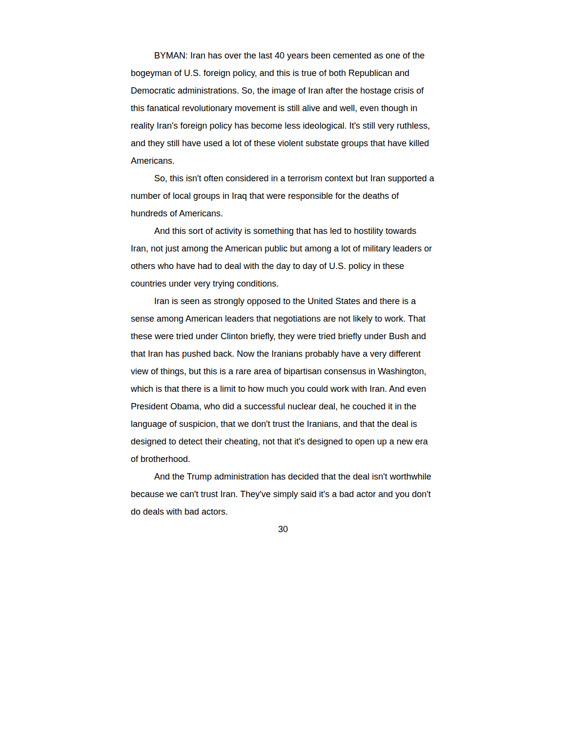BYMAN: Iran has over the last 40 years been cemented as one of the bogeyman of U.S. foreign policy, and this is true of both Republican and Democratic administrations. So, the image of Iran after the hostage crisis of this fanatical revolutionary movement is still alive and well, even though in reality Iran's foreign policy has become less ideological. It's still very ruthless, and they still have used a lot of these violent substate groups that have killed Americans.
So, this isn't often considered in a terrorism context but Iran supported a number of local groups in Iraq that were responsible for the deaths of hundreds of Americans.
And this sort of activity is something that has led to hostility towards Iran, not just among the American public but among a lot of military leaders or others who have had to deal with the day to day of U.S. policy in these countries under very trying conditions.
Iran is seen as strongly opposed to the United States and there is a sense among American leaders that negotiations are not likely to work. That these were tried under Clinton briefly, they were tried briefly under Bush and that Iran has pushed back. Now the Iranians probably have a very different view of things, but this is a rare area of bipartisan consensus in Washington, which is that there is a limit to how much you could work with Iran. And even President Obama, who did a successful nuclear deal, he couched it in the language of suspicion, that we don't trust the Iranians, and that the deal is designed to detect their cheating, not that it's designed to open up a new era of brotherhood.
And the Trump administration has decided that the deal isn't worthwhile because we can't trust Iran. They've simply said it's a bad actor and you don't do deals with bad actors.
30